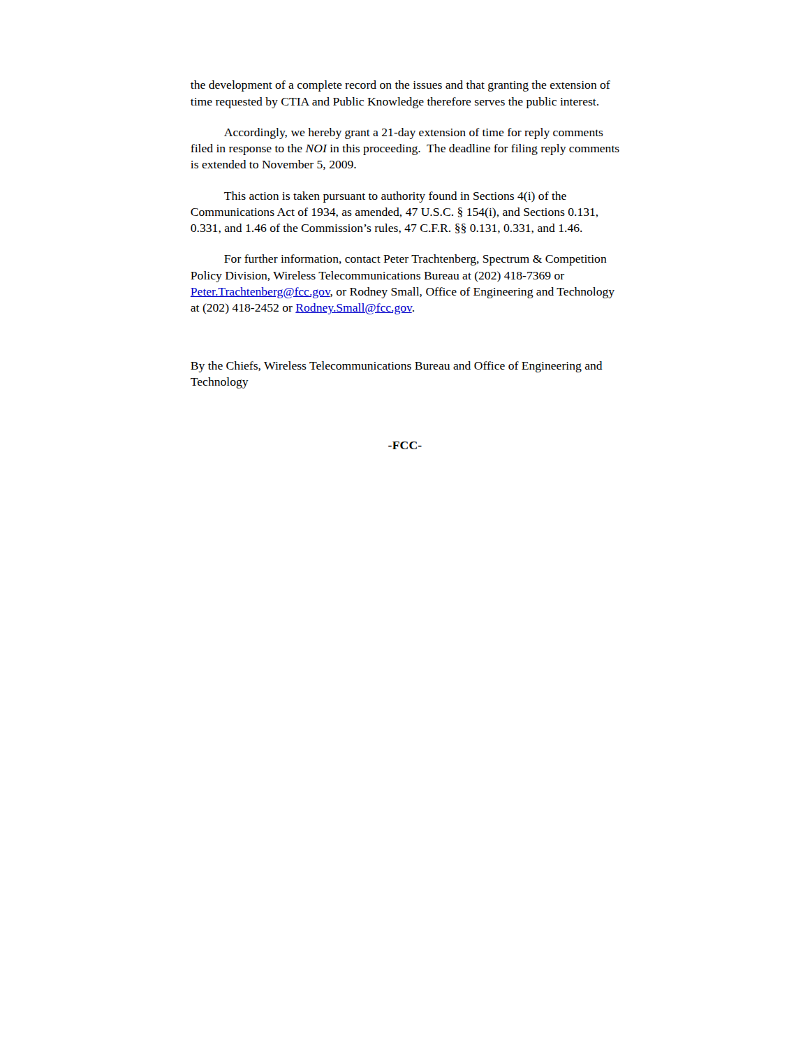the development of a complete record on the issues and that granting the extension of time requested by CTIA and Public Knowledge therefore serves the public interest.
Accordingly, we hereby grant a 21-day extension of time for reply comments filed in response to the NOI in this proceeding. The deadline for filing reply comments is extended to November 5, 2009.
This action is taken pursuant to authority found in Sections 4(i) of the Communications Act of 1934, as amended, 47 U.S.C. § 154(i), and Sections 0.131, 0.331, and 1.46 of the Commission’s rules, 47 C.F.R. §§ 0.131, 0.331, and 1.46.
For further information, contact Peter Trachtenberg, Spectrum & Competition Policy Division, Wireless Telecommunications Bureau at (202) 418-7369 or Peter.Trachtenberg@fcc.gov, or Rodney Small, Office of Engineering and Technology at (202) 418-2452 or Rodney.Small@fcc.gov.
By the Chiefs, Wireless Telecommunications Bureau and Office of Engineering and Technology
-FCC-